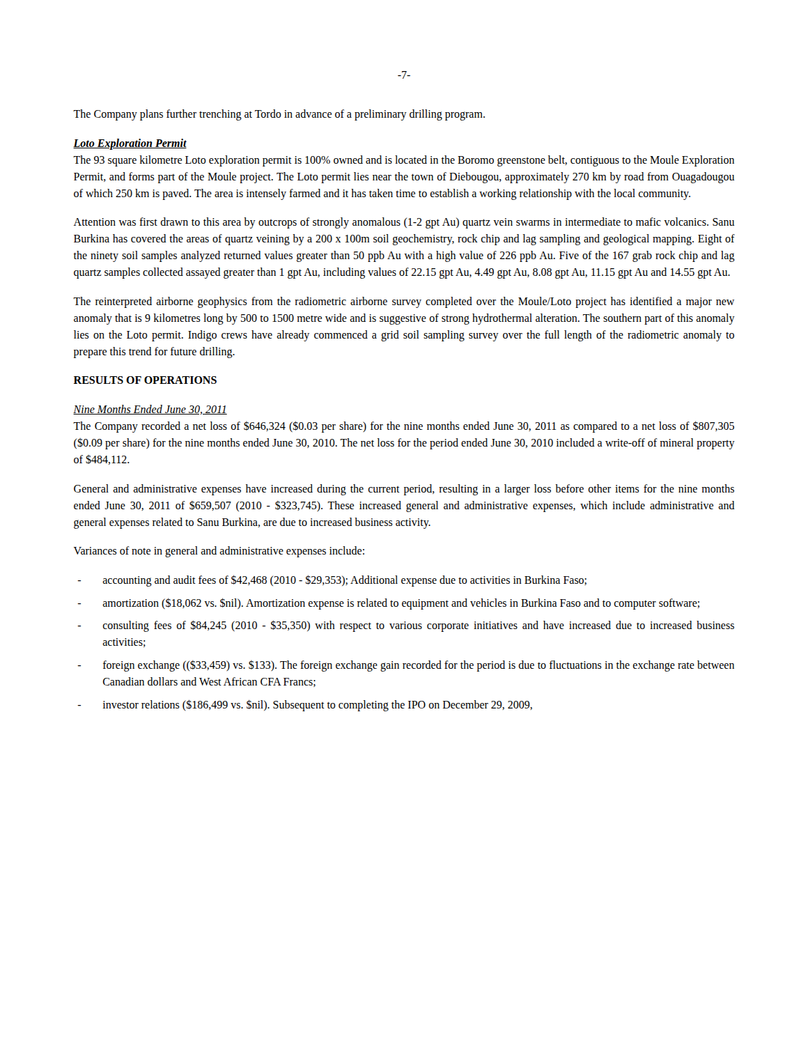-7-
The Company plans further trenching at Tordo in advance of a preliminary drilling program.
Loto Exploration Permit
The 93 square kilometre Loto exploration permit is 100% owned and is located in the Boromo greenstone belt, contiguous to the Moule Exploration Permit, and forms part of the Moule project. The Loto permit lies near the town of Diebougou, approximately 270 km by road from Ouagadougou of which 250 km is paved. The area is intensely farmed and it has taken time to establish a working relationship with the local community.
Attention was first drawn to this area by outcrops of strongly anomalous (1-2 gpt Au) quartz vein swarms in intermediate to mafic volcanics. Sanu Burkina has covered the areas of quartz veining by a 200 x 100m soil geochemistry, rock chip and lag sampling and geological mapping. Eight of the ninety soil samples analyzed returned values greater than 50 ppb Au with a high value of 226 ppb Au. Five of the 167 grab rock chip and lag quartz samples collected assayed greater than 1 gpt Au, including values of 22.15 gpt Au, 4.49 gpt Au, 8.08 gpt Au, 11.15 gpt Au and 14.55 gpt Au.
The reinterpreted airborne geophysics from the radiometric airborne survey completed over the Moule/Loto project has identified a major new anomaly that is 9 kilometres long by 500 to 1500 metre wide and is suggestive of strong hydrothermal alteration. The southern part of this anomaly lies on the Loto permit. Indigo crews have already commenced a grid soil sampling survey over the full length of the radiometric anomaly to prepare this trend for future drilling.
RESULTS OF OPERATIONS
Nine Months Ended June 30, 2011
The Company recorded a net loss of $646,324 ($0.03 per share) for the nine months ended June 30, 2011 as compared to a net loss of $807,305 ($0.09 per share) for the nine months ended June 30, 2010. The net loss for the period ended June 30, 2010 included a write-off of mineral property of $484,112.
General and administrative expenses have increased during the current period, resulting in a larger loss before other items for the nine months ended June 30, 2011 of $659,507 (2010 - $323,745). These increased general and administrative expenses, which include administrative and general expenses related to Sanu Burkina, are due to increased business activity.
Variances of note in general and administrative expenses include:
accounting and audit fees of $42,468 (2010 - $29,353); Additional expense due to activities in Burkina Faso;
amortization ($18,062 vs. $nil). Amortization expense is related to equipment and vehicles in Burkina Faso and to computer software;
consulting fees of $84,245 (2010 - $35,350) with respect to various corporate initiatives and have increased due to increased business activities;
foreign exchange (($33,459) vs. $133). The foreign exchange gain recorded for the period is due to fluctuations in the exchange rate between Canadian dollars and West African CFA Francs;
investor relations ($186,499 vs. $nil). Subsequent to completing the IPO on December 29, 2009,